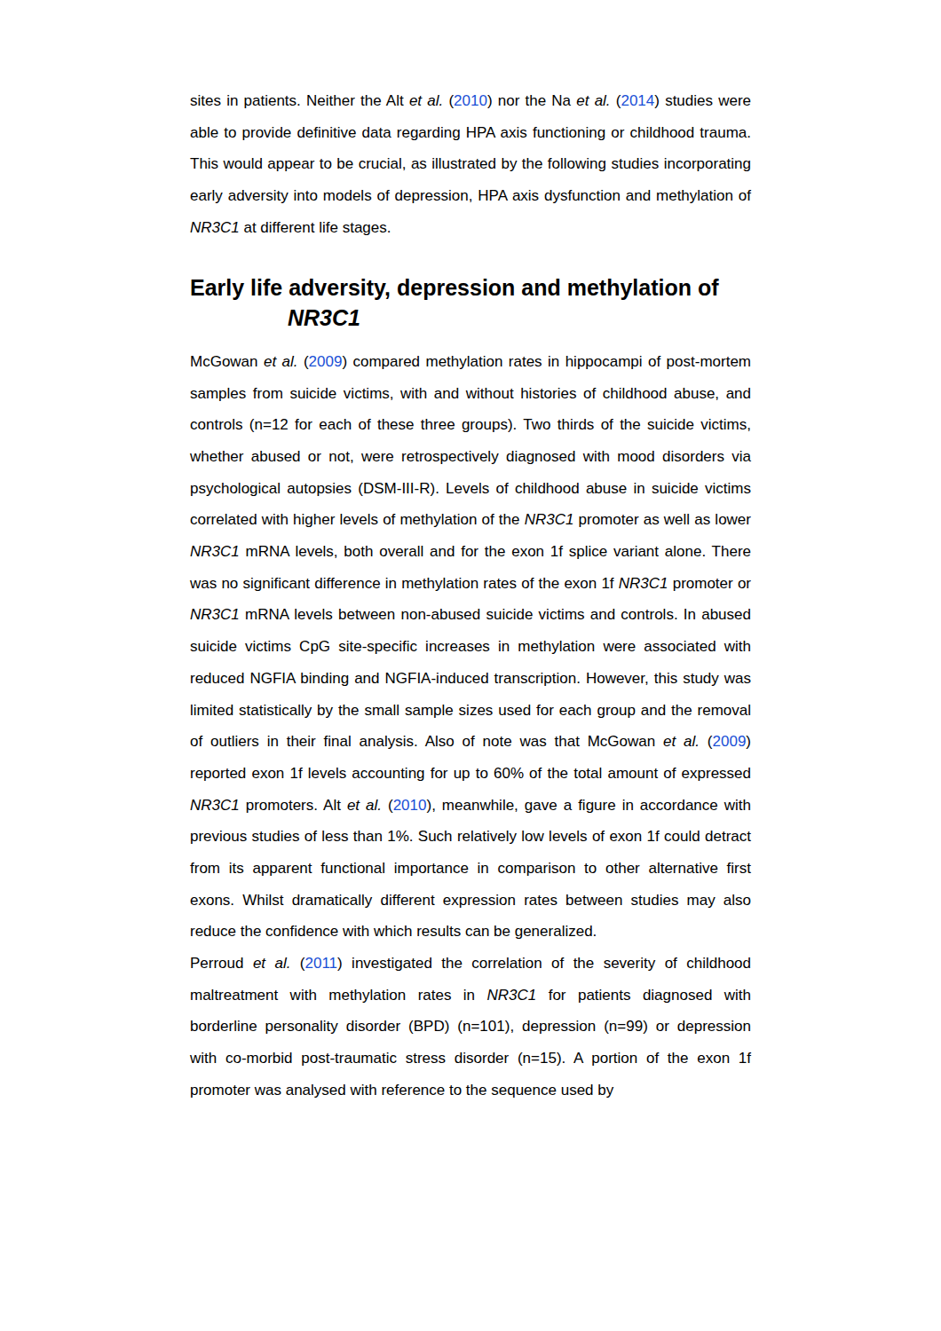sites in patients. Neither the Alt et al. (2010) nor the Na et al. (2014) studies were able to provide definitive data regarding HPA axis functioning or childhood trauma. This would appear to be crucial, as illustrated by the following studies incorporating early adversity into models of depression, HPA axis dysfunction and methylation of NR3C1 at different life stages.
Early life adversity, depression and methylation of NR3C1
McGowan et al. (2009) compared methylation rates in hippocampi of post-mortem samples from suicide victims, with and without histories of childhood abuse, and controls (n=12 for each of these three groups). Two thirds of the suicide victims, whether abused or not, were retrospectively diagnosed with mood disorders via psychological autopsies (DSM-III-R). Levels of childhood abuse in suicide victims correlated with higher levels of methylation of the NR3C1 promoter as well as lower NR3C1 mRNA levels, both overall and for the exon 1f splice variant alone. There was no significant difference in methylation rates of the exon 1f NR3C1 promoter or NR3C1 mRNA levels between non-abused suicide victims and controls. In abused suicide victims CpG site-specific increases in methylation were associated with reduced NGFIA binding and NGFIA-induced transcription. However, this study was limited statistically by the small sample sizes used for each group and the removal of outliers in their final analysis. Also of note was that McGowan et al. (2009) reported exon 1f levels accounting for up to 60% of the total amount of expressed NR3C1 promoters. Alt et al. (2010), meanwhile, gave a figure in accordance with previous studies of less than 1%. Such relatively low levels of exon 1f could detract from its apparent functional importance in comparison to other alternative first exons. Whilst dramatically different expression rates between studies may also reduce the confidence with which results can be generalized.
Perroud et al. (2011) investigated the correlation of the severity of childhood maltreatment with methylation rates in NR3C1 for patients diagnosed with borderline personality disorder (BPD) (n=101), depression (n=99) or depression with co-morbid post-traumatic stress disorder (n=15). A portion of the exon 1f promoter was analysed with reference to the sequence used by